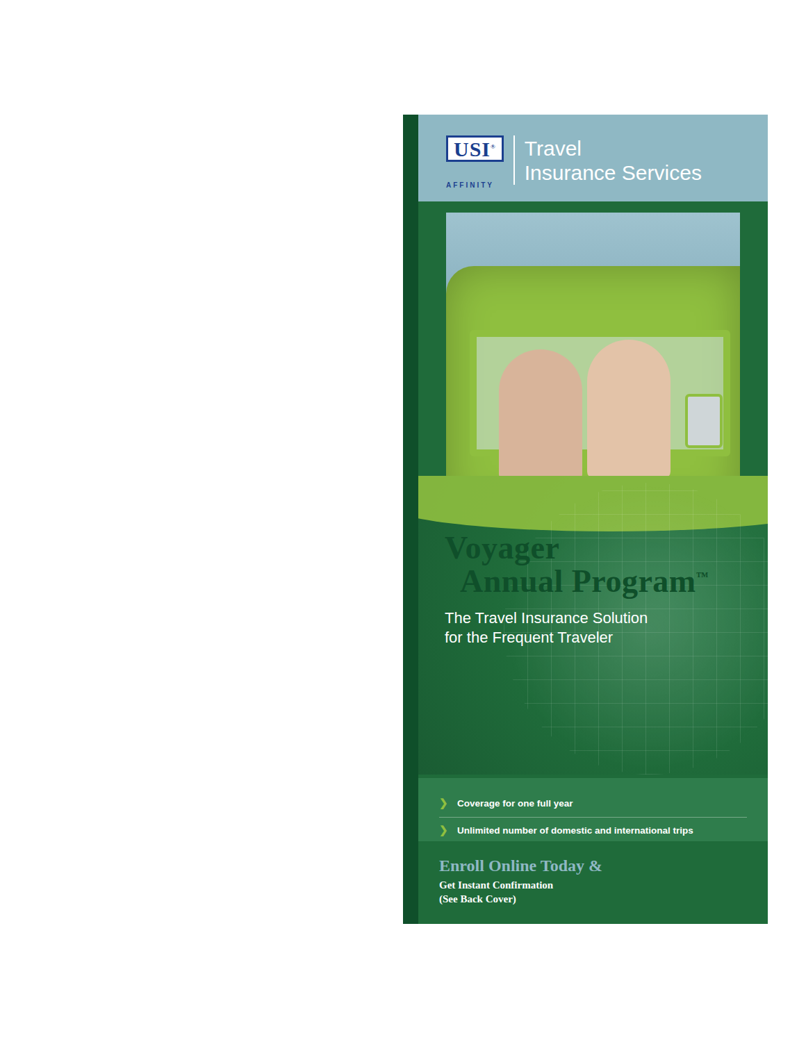USI®
Travel
Insurance Services
AFFINITY
Voyager Annual Program™
The Travel Insurance Solution
for the Frequent Traveler
Coverage for one full year
Unlimited number of domestic and international trips
Customize your coverage to meet your needs and budget
Rates starting at $36 per year
Includes Checked Baggage Loss & Delay, Trip Delay,
and Hazardous Activity Upgrade
Enroll Online Today &
Get Instant Confirmation
(See Back Cover)